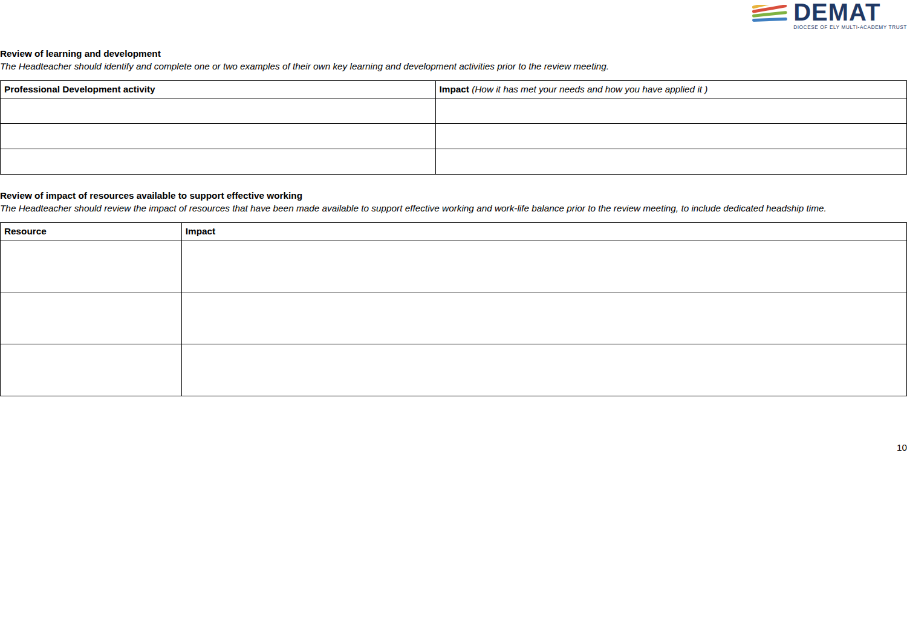DEMAT
DIOCESE OF ELY MULTI-ACADEMY TRUST
Review of learning and development
The Headteacher should identify and complete one or two examples of their own key learning and development activities prior to the review meeting.
| Professional Development activity | Impact (How it has met your needs and how you have applied it ) |
| --- | --- |
Review of impact of resources available to support effective working
The Headteacher should review the impact of resources that have been made available to support effective working and work-life balance prior to the review meeting, to include dedicated headship time.
| Resource | Impact |
| --- | --- |
10